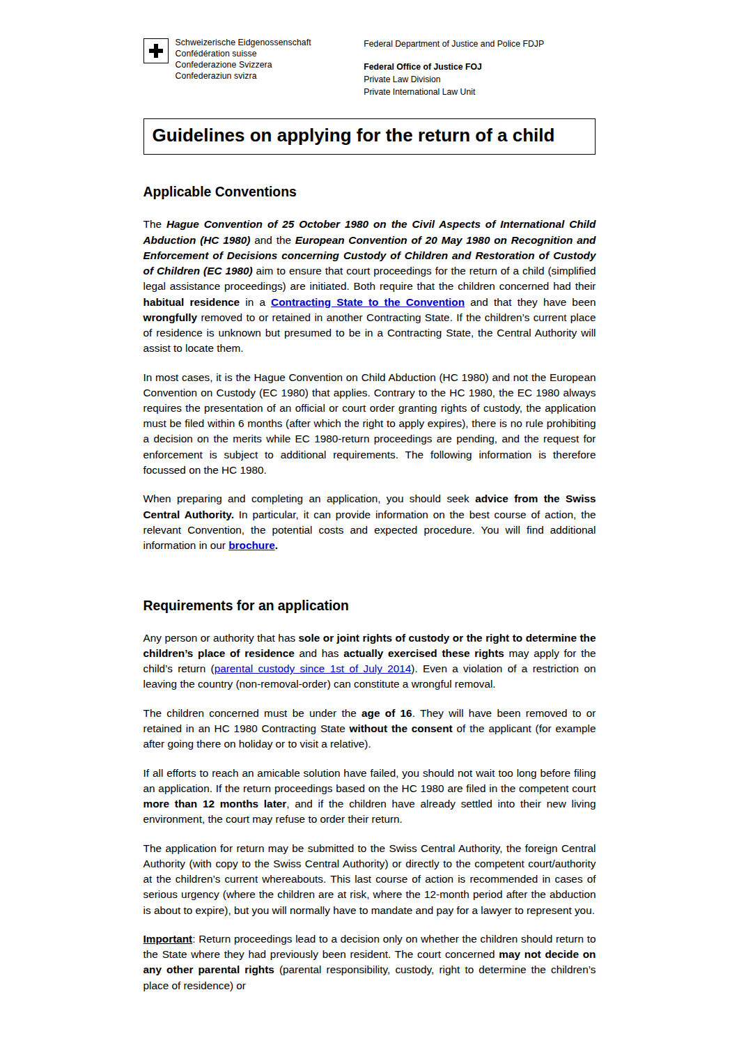Schweizerische Eidgenossenschaft
Confédération suisse
Confederazione Svizzera
Confederaziun svizra
Federal Department of Justice and Police FDJP
Federal Office of Justice FOJ
Private Law Division
Private International Law Unit
Guidelines on applying for the return of a child
Applicable Conventions
The Hague Convention of 25 October 1980 on the Civil Aspects of International Child Abduction (HC 1980) and the European Convention of 20 May 1980 on Recognition and Enforcement of Decisions concerning Custody of Children and Restoration of Custody of Children (EC 1980) aim to ensure that court proceedings for the return of a child (simplified legal assistance proceedings) are initiated. Both require that the children concerned had their habitual residence in a Contracting State to the Convention and that they have been wrongfully removed to or retained in another Contracting State. If the children’s current place of residence is unknown but presumed to be in a Contracting State, the Central Authority will assist to locate them.
In most cases, it is the Hague Convention on Child Abduction (HC 1980) and not the European Convention on Custody (EC 1980) that applies. Contrary to the HC 1980, the EC 1980 always requires the presentation of an official or court order granting rights of custody, the application must be filed within 6 months (after which the right to apply expires), there is no rule prohibiting a decision on the merits while EC 1980-return proceedings are pending, and the request for enforcement is subject to additional requirements. The following information is therefore focussed on the HC 1980.
When preparing and completing an application, you should seek advice from the Swiss Central Authority. In particular, it can provide information on the best course of action, the relevant Convention, the potential costs and expected procedure. You will find additional information in our brochure.
Requirements for an application
Any person or authority that has sole or joint rights of custody or the right to determine the children’s place of residence and has actually exercised these rights may apply for the child’s return (parental custody since 1st of July 2014). Even a violation of a restriction on leaving the country (non-removal-order) can constitute a wrongful removal.
The children concerned must be under the age of 16. They will have been removed to or retained in an HC 1980 Contracting State without the consent of the applicant (for example after going there on holiday or to visit a relative).
If all efforts to reach an amicable solution have failed, you should not wait too long before filing an application. If the return proceedings based on the HC 1980 are filed in the competent court more than 12 months later, and if the children have already settled into their new living environment, the court may refuse to order their return.
The application for return may be submitted to the Swiss Central Authority, the foreign Central Authority (with copy to the Swiss Central Authority) or directly to the competent court/authority at the children’s current whereabouts. This last course of action is recommended in cases of serious urgency (where the children are at risk, where the 12-month period after the abduction is about to expire), but you will normally have to mandate and pay for a lawyer to represent you.
Important: Return proceedings lead to a decision only on whether the children should return to the State where they had previously been resident. The court concerned may not decide on any other parental rights (parental responsibility, custody, right to determine the children’s place of residence) or